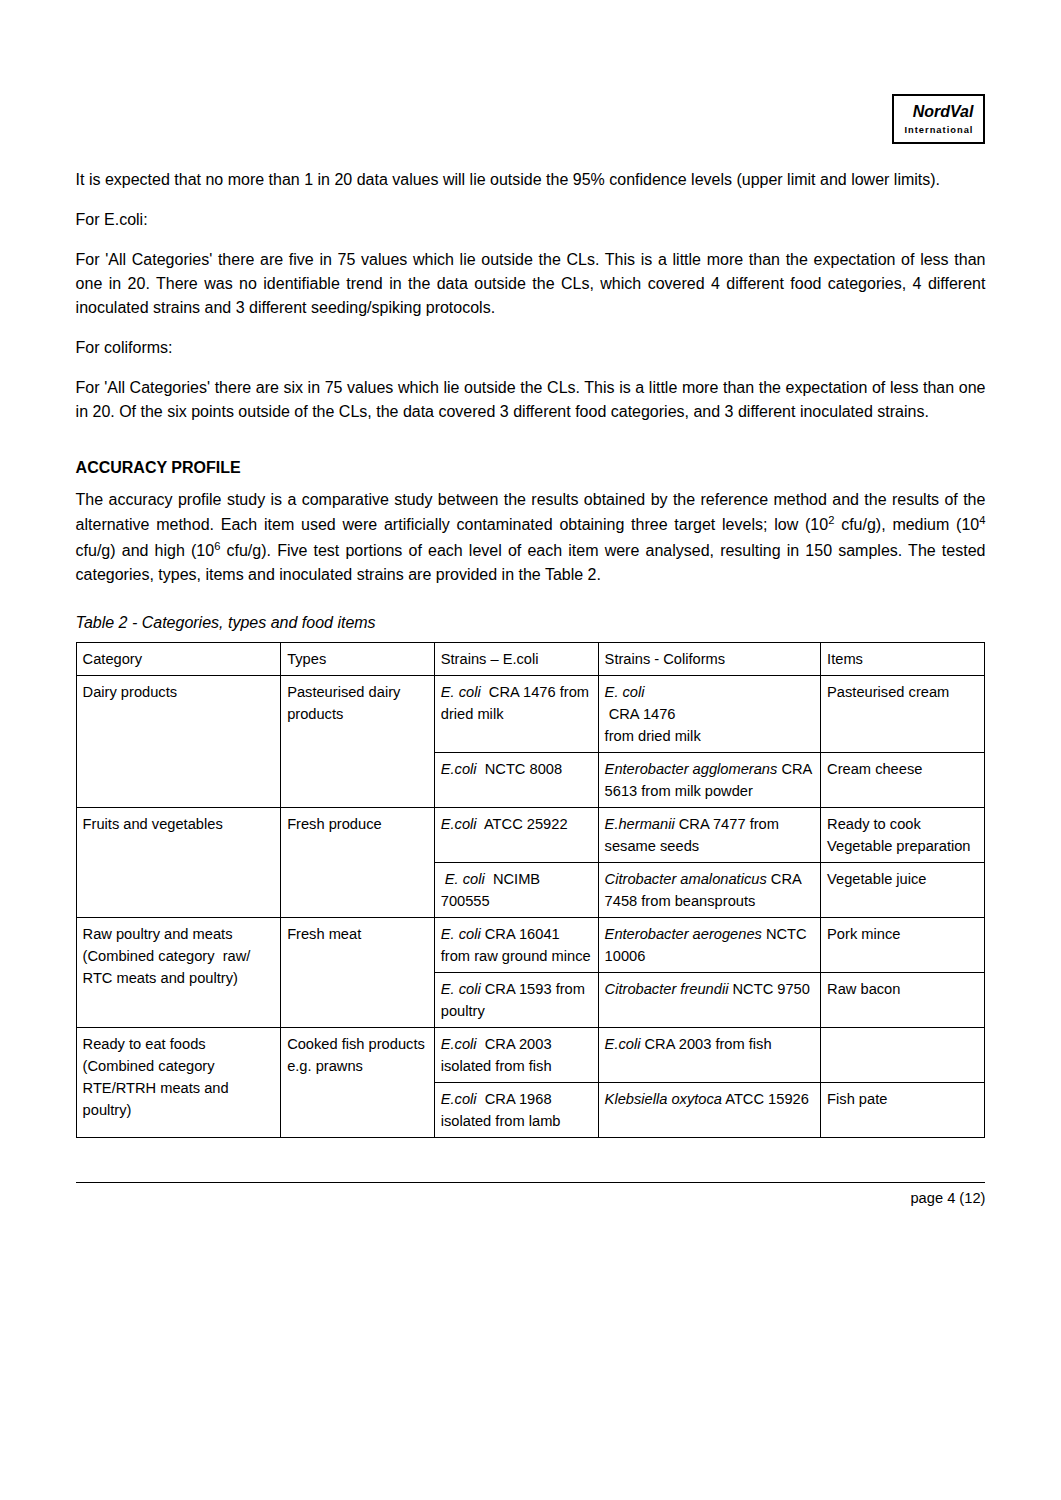NordVal International
It is expected that no more than 1 in 20 data values will lie outside the 95% confidence levels (upper limit and lower limits).
For E.coli:
For 'All Categories' there are five in 75 values which lie outside the CLs. This is a little more than the expectation of less than one in 20. There was no identifiable trend in the data outside the CLs, which covered 4 different food categories, 4 different inoculated strains and 3 different seeding/spiking protocols.
For coliforms:
For 'All Categories' there are six in 75 values which lie outside the CLs. This is a little more than the expectation of less than one in 20. Of the six points outside of the CLs, the data covered 3 different food categories, and 3 different inoculated strains.
ACCURACY PROFILE
The accuracy profile study is a comparative study between the results obtained by the reference method and the results of the alternative method. Each item used were artificially contaminated obtaining three target levels; low (102 cfu/g), medium (104 cfu/g) and high (106 cfu/g). Five test portions of each level of each item were analysed, resulting in 150 samples. The tested categories, types, items and inoculated strains are provided in the Table 2.
Table 2 - Categories, types and food items
| Category | Types | Strains – E.coli | Strains - Coliforms | Items |
| --- | --- | --- | --- | --- |
| Dairy products | Pasteurised dairy products | E. coli CRA 1476 from dried milk | E. coli CRA 1476 from dried milk | Pasteurised cream |
| E.coli NCTC 8008 | Enterobacter agglomerans CRA 5613 from milk powder | Cream cheese |
| Fruits and vegetables | Fresh produce | E.coli ATCC 25922 | E.hermanii CRA 7477 from sesame seeds | Ready to cook Vegetable preparation |
| E. coli NCIMB 700555 | Citrobacter amalonaticus CRA 7458 from beansprouts | Vegetable juice |
| Raw poultry and meats (Combined category raw/ RTC meats and poultry) | Fresh meat | E. coli CRA 16041 from raw ground mince | Enterobacter aerogenes NCTC 10006 | Pork mince |
| E. coli CRA 1593 from poultry | Citrobacter freundii NCTC 9750 | Raw bacon |
| Ready to eat foods (Combined category RTE/RTRH meats and poultry) | Cooked fish products e.g. prawns | E.coli CRA 2003 isolated from fish | E.coli CRA 2003 from fish | |
| E.coli CRA 1968 isolated from lamb | Klebsiella oxytoca ATCC 15926 | Fish pate |
page 4 (12)